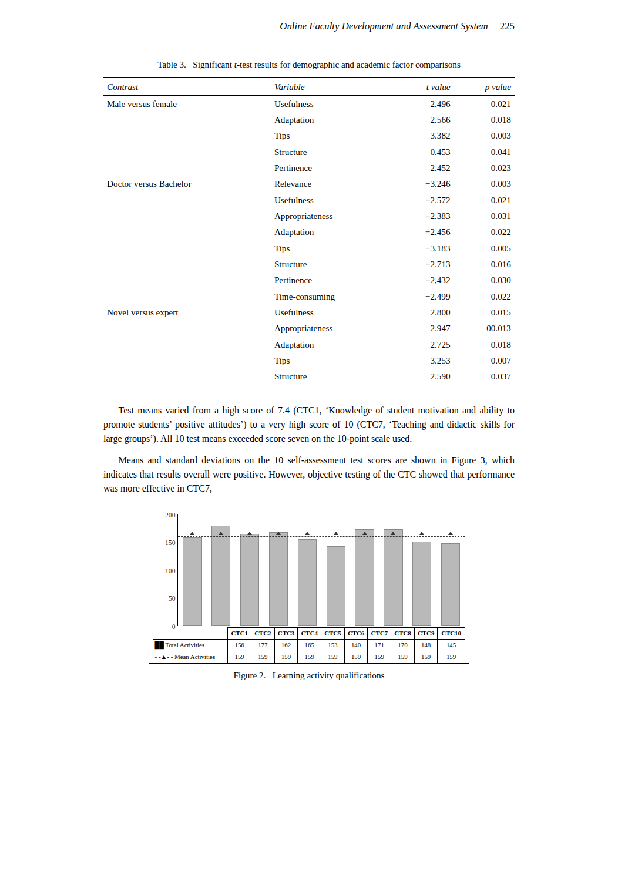Online Faculty Development and Assessment System225
Table 3. Significant t-test results for demographic and academic factor comparisons
| Contrast | Variable | t value | p value |
| --- | --- | --- | --- |
| Male versus female | Usefulness | 2.496 | 0.021 |
| | Adaptation | 2.566 | 0.018 |
| | Tips | 3.382 | 0.003 |
| | Structure | 0.453 | 0.041 |
| | Pertinence | 2.452 | 0.023 |
| Doctor versus Bachelor | Relevance | −3.246 | 0.003 |
| | Usefulness | −2.572 | 0.021 |
| | Appropriateness | −2.383 | 0.031 |
| | Adaptation | −2.456 | 0.022 |
| | Tips | −3.183 | 0.005 |
| | Structure | −2.713 | 0.016 |
| | Pertinence | −2,432 | 0.030 |
| | Time-consuming | −2.499 | 0.022 |
| Novel versus expert | Usefulness | 2.800 | 0.015 |
| | Appropriateness | 2.947 | 00.013 |
| | Adaptation | 2.725 | 0.018 |
| | Tips | 3.253 | 0.007 |
| | Structure | 2.590 | 0.037 |
Test means varied from a high score of 7.4 (CTC1, ‘Knowledge of student motivation and ability to promote students’ positive attitudes’) to a very high score of 10 (CTC7, ‘Teaching and didactic skills for large groups’). All 10 test means exceeded score seven on the 10-point scale used.
Means and standard deviations on the 10 self-assessment test scores are shown in Figure 3, which indicates that results overall were positive. However, objective testing of the CTC showed that performance was more effective in CTC7,
200
150
100
50
0
| | CTC1 | CTC2 | CTC3 | CTC4 | CTC5 | CTC6 | CTC7 | CTC8 | CTC9 | CTC10 |
| ██ Total Activities | 156 | 177 | 162 | 165 | 153 | 140 | 171 | 170 | 148 | 145 |
| - -▲- - Mean Activities | 159 | 159 | 159 | 159 | 159 | 159 | 159 | 159 | 159 | 159 |
Figure 2. Learning activity qualifications